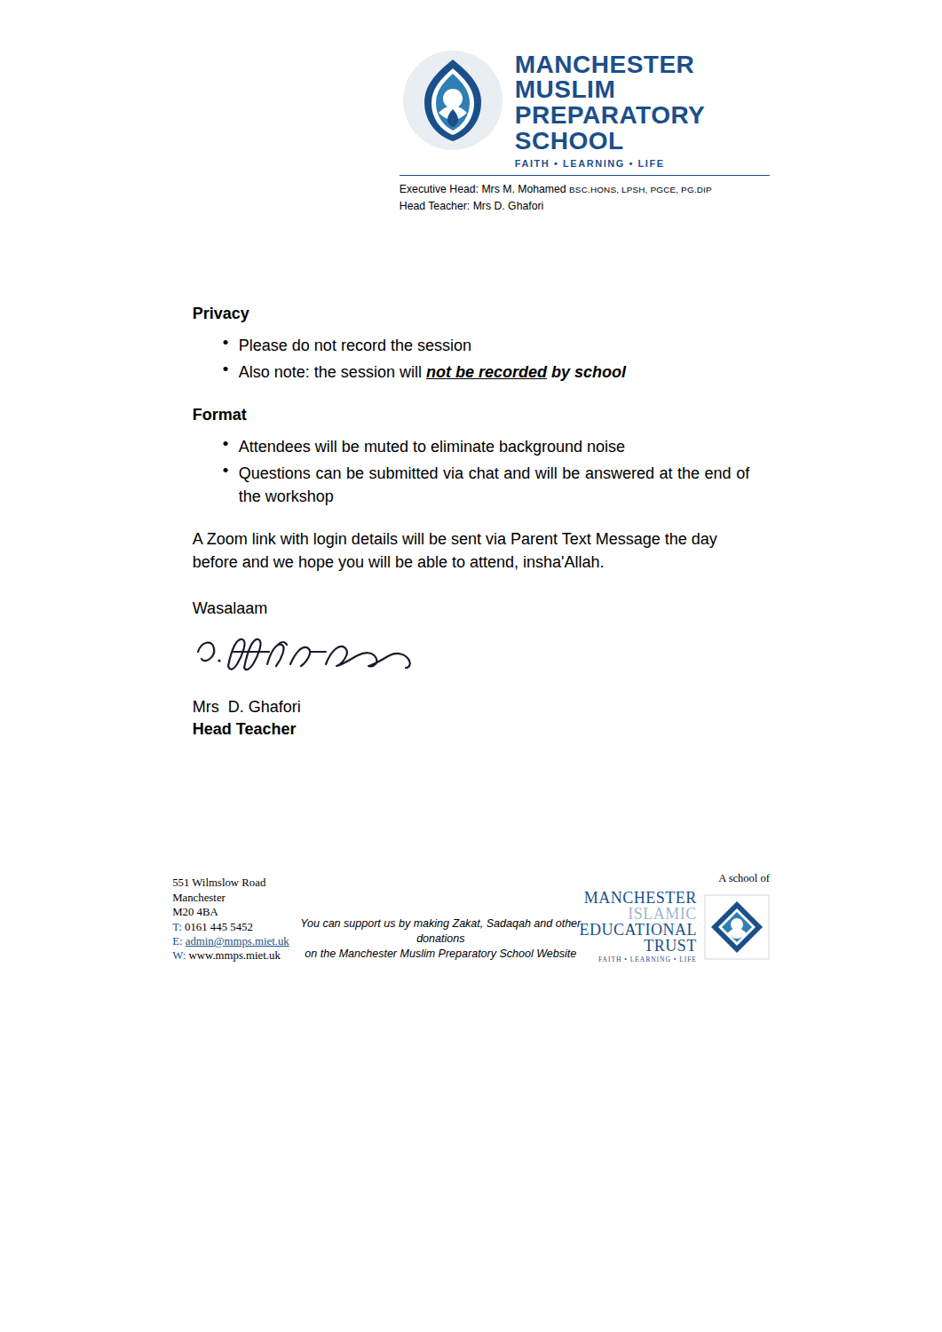MANCHESTER MUSLIM PREPARATORY SCHOOL FAITH • LEARNING • LIFE
Executive Head: Mrs M. Mohamed BSC.HONS, LPSH, PGCE, PG.DIP
Head Teacher: Mrs D. Ghafori
Privacy
Please do not record the session
Also note: the session will not be recorded by school
Format
Attendees will be muted to eliminate background noise
Questions can be submitted via chat and will be answered at the end of the workshop
A Zoom link with login details will be sent via Parent Text Message the day before and we hope you will be able to attend, insha'Allah.
Wasalaam
Mrs D. Ghafori Head Teacher
551 Wilmslow Road
Manchester
M20 4BA
T: 0161 445 5452
E: admin@mmps.miet.uk
W: www.mmps.miet.uk
You can support us by making Zakat, Sadaqah and other donations
on the Manchester Muslim Preparatory School Website
A school of
MANCHESTER ISLAMIC EDUCATIONAL TRUST FAITH • LEARNING • LIFE